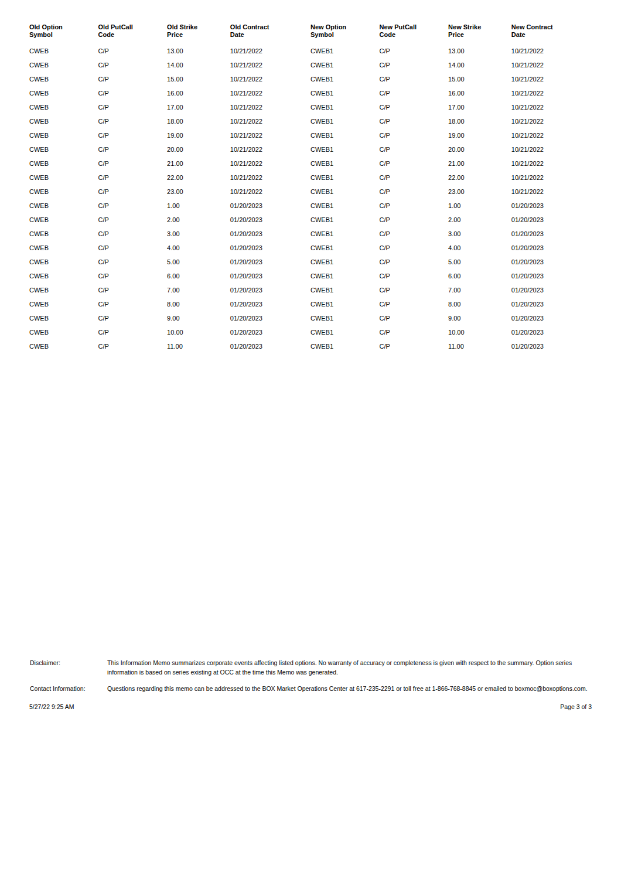| Old Option Symbol | Old PutCall Code | Old Strike Price | Old Contract Date | New Option Symbol | New PutCall Code | New Strike Price | New Contract Date |
| --- | --- | --- | --- | --- | --- | --- | --- |
| CWEB | C/P | 13.00 | 10/21/2022 | CWEB1 | C/P | 13.00 | 10/21/2022 |
| CWEB | C/P | 14.00 | 10/21/2022 | CWEB1 | C/P | 14.00 | 10/21/2022 |
| CWEB | C/P | 15.00 | 10/21/2022 | CWEB1 | C/P | 15.00 | 10/21/2022 |
| CWEB | C/P | 16.00 | 10/21/2022 | CWEB1 | C/P | 16.00 | 10/21/2022 |
| CWEB | C/P | 17.00 | 10/21/2022 | CWEB1 | C/P | 17.00 | 10/21/2022 |
| CWEB | C/P | 18.00 | 10/21/2022 | CWEB1 | C/P | 18.00 | 10/21/2022 |
| CWEB | C/P | 19.00 | 10/21/2022 | CWEB1 | C/P | 19.00 | 10/21/2022 |
| CWEB | C/P | 20.00 | 10/21/2022 | CWEB1 | C/P | 20.00 | 10/21/2022 |
| CWEB | C/P | 21.00 | 10/21/2022 | CWEB1 | C/P | 21.00 | 10/21/2022 |
| CWEB | C/P | 22.00 | 10/21/2022 | CWEB1 | C/P | 22.00 | 10/21/2022 |
| CWEB | C/P | 23.00 | 10/21/2022 | CWEB1 | C/P | 23.00 | 10/21/2022 |
| CWEB | C/P | 1.00 | 01/20/2023 | CWEB1 | C/P | 1.00 | 01/20/2023 |
| CWEB | C/P | 2.00 | 01/20/2023 | CWEB1 | C/P | 2.00 | 01/20/2023 |
| CWEB | C/P | 3.00 | 01/20/2023 | CWEB1 | C/P | 3.00 | 01/20/2023 |
| CWEB | C/P | 4.00 | 01/20/2023 | CWEB1 | C/P | 4.00 | 01/20/2023 |
| CWEB | C/P | 5.00 | 01/20/2023 | CWEB1 | C/P | 5.00 | 01/20/2023 |
| CWEB | C/P | 6.00 | 01/20/2023 | CWEB1 | C/P | 6.00 | 01/20/2023 |
| CWEB | C/P | 7.00 | 01/20/2023 | CWEB1 | C/P | 7.00 | 01/20/2023 |
| CWEB | C/P | 8.00 | 01/20/2023 | CWEB1 | C/P | 8.00 | 01/20/2023 |
| CWEB | C/P | 9.00 | 01/20/2023 | CWEB1 | C/P | 9.00 | 01/20/2023 |
| CWEB | C/P | 10.00 | 01/20/2023 | CWEB1 | C/P | 10.00 | 01/20/2023 |
| CWEB | C/P | 11.00 | 01/20/2023 | CWEB1 | C/P | 11.00 | 01/20/2023 |
| Disclaimer: | This Information Memo summarizes corporate events affecting listed options. No warranty of accuracy or completeness is given with respect to the summary. Option series information is based on series existing at OCC at the time this Memo was generated. |
| Contact Information: | Questions regarding this memo can be addressed to the BOX Market Operations Center at 617-235-2291 or toll free at 1-866-768-8845 or emailed to boxmoc@boxoptions.com. |
5/27/22 9:25 AM Page 3 of 3